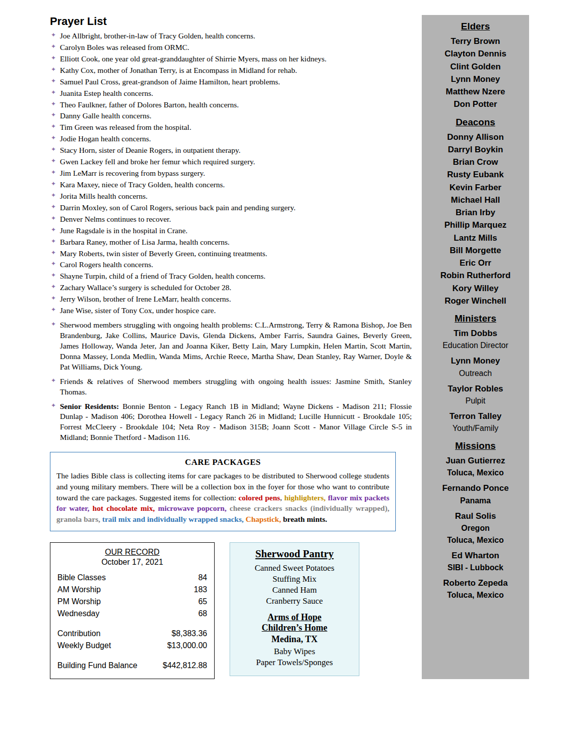Prayer List
Joe Allbright, brother-in-law of Tracy Golden, health concerns.
Carolyn Boles was released from ORMC.
Elliott Cook, one year old great-granddaughter of Shirrie Myers, mass on her kidneys.
Kathy Cox, mother of Jonathan Terry, is at Encompass in Midland for rehab.
Samuel Paul Cross, great-grandson of Jaime Hamilton, heart problems.
Juanita Estep health concerns.
Theo Faulkner, father of Dolores Barton, health concerns.
Danny Galle health concerns.
Tim Green was released from the hospital.
Jodie Hogan health concerns.
Stacy Horn, sister of Deanie Rogers, in outpatient therapy.
Gwen Lackey fell and broke her femur which required surgery.
Jim LeMarr is recovering from bypass surgery.
Kara Maxey, niece of Tracy Golden, health concerns.
Jorita Mills health concerns.
Darrin Moxley, son of Carol Rogers, serious back pain and pending surgery.
Denver Nelms continues to recover.
June Ragsdale is in the hospital in Crane.
Barbara Raney, mother of Lisa Jarma, health concerns.
Mary Roberts, twin sister of Beverly Green, continuing treatments.
Carol Rogers health concerns.
Shayne Turpin, child of a friend of Tracy Golden, health concerns.
Zachary Wallace’s surgery is scheduled for October 28.
Jerry Wilson, brother of Irene LeMarr, health concerns.
Jane Wise, sister of Tony Cox, under hospice care.
Sherwood members struggling with ongoing health problems: C.L.Armstrong, Terry & Ramona Bishop, Joe Ben Brandenburg, Jake Collins, Maurice Davis, Glenda Dickens, Amber Farris, Saundra Gaines, Beverly Green, James Holloway, Wanda Jeter, Jan and Joanna Kiker, Betty Lain, Mary Lumpkin, Helen Martin, Scott Martin, Donna Massey, Londa Medlin, Wanda Mims, Archie Reece, Martha Shaw, Dean Stanley, Ray Warner, Doyle & Pat Williams, Dick Young.
Friends & relatives of Sherwood members struggling with ongoing health issues: Jasmine Smith, Stanley Thomas.
Senior Residents: Bonnie Benton - Legacy Ranch 1B in Midland; Wayne Dickens - Madison 211; Flossie Dunlap - Madison 406; Dorothea Howell - Legacy Ranch 26 in Midland; Lucille Hunnicutt - Brookdale 105; Forrest McCleery - Brookdale 104; Neta Roy - Madison 315B; Joann Scott - Manor Village Circle S-5 in Midland; Bonnie Thetford - Madison 116.
CARE PACKAGES
The ladies Bible class is collecting items for care packages to be distributed to Sherwood college students and young military members. There will be a collection box in the foyer for those who want to contribute toward the care packages. Suggested items for collection: colored pens, highlighters, flavor mix packets for water, hot chocolate mix, microwave popcorn, cheese crackers snacks (individually wrapped), granola bars, trail mix and individually wrapped snacks, Chapstick, breath mints.
OUR RECORD
October 17, 2021
| Bible Classes | 84 |
| AM Worship | 183 |
| PM Worship | 65 |
| Wednesday | 68 |
| Contribution | $8,383.36 |
| Weekly Budget | $13,000.00 |
| Building Fund Balance | $442,812.88 |
Sherwood Pantry
Canned Sweet Potatoes
Stuffing Mix
Canned Ham
Cranberry Sauce
Arms of Hope
Children’s Home
Medina, TX
Baby Wipes
Paper Towels/Sponges
Elders
Terry Brown
Clayton Dennis
Clint Golden
Lynn Money
Matthew Nzere
Don Potter
Deacons
Donny Allison
Darryl Boykin
Brian Crow
Rusty Eubank
Kevin Farber
Michael Hall
Brian Irby
Phillip Marquez
Lantz Mills
Bill Morgette
Eric Orr
Robin Rutherford
Kory Willey
Roger Winchell
Ministers
Tim Dobbs
Education Director
Lynn Money
Outreach
Taylor Robles
Pulpit
Terron Talley
Youth/Family
Missions
Juan Gutierrez
Toluca, Mexico
Fernando Ponce
Panama
Raul Solis
Oregon
Toluca, Mexico
Ed Wharton
SIBI - Lubbock
Roberto Zepeda
Toluca, Mexico